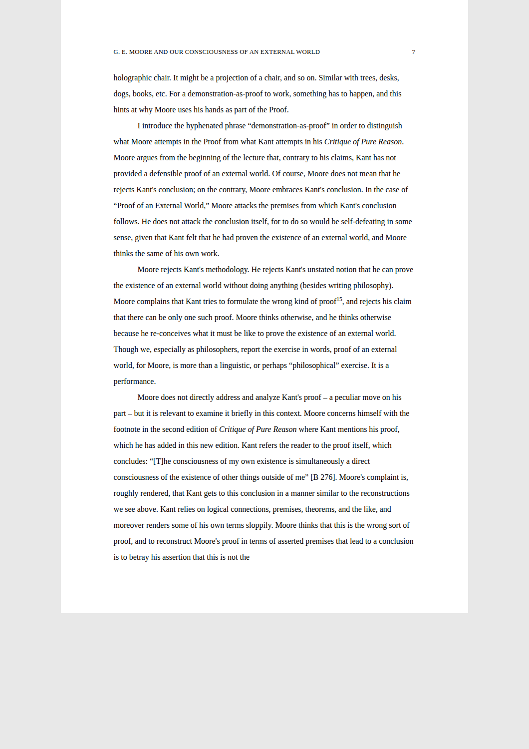G. E. Moore and our consciousness of an external world 7
holographic chair. It might be a projection of a chair, and so on. Similar with trees, desks, dogs, books, etc. For a demonstration-as-proof to work, something has to happen, and this hints at why Moore uses his hands as part of the Proof.
I introduce the hyphenated phrase “demonstration-as-proof” in order to distinguish what Moore attempts in the Proof from what Kant attempts in his Critique of Pure Reason. Moore argues from the beginning of the lecture that, contrary to his claims, Kant has not provided a defensible proof of an external world. Of course, Moore does not mean that he rejects Kant's conclusion; on the contrary, Moore embraces Kant's conclusion. In the case of “Proof of an External World,” Moore attacks the premises from which Kant's conclusion follows. He does not attack the conclusion itself, for to do so would be self-defeating in some sense, given that Kant felt that he had proven the existence of an external world, and Moore thinks the same of his own work.
Moore rejects Kant's methodology. He rejects Kant's unstated notion that he can prove the existence of an external world without doing anything (besides writing philosophy). Moore complains that Kant tries to formulate the wrong kind of proof15, and rejects his claim that there can be only one such proof. Moore thinks otherwise, and he thinks otherwise because he re-conceives what it must be like to prove the existence of an external world. Though we, especially as philosophers, report the exercise in words, proof of an external world, for Moore, is more than a linguistic, or perhaps “philosophical” exercise. It is a performance.
Moore does not directly address and analyze Kant's proof – a peculiar move on his part – but it is relevant to examine it briefly in this context. Moore concerns himself with the footnote in the second edition of Critique of Pure Reason where Kant mentions his proof, which he has added in this new edition. Kant refers the reader to the proof itself, which concludes: “[T]he consciousness of my own existence is simultaneously a direct consciousness of the existence of other things outside of me” [B 276]. Moore's complaint is, roughly rendered, that Kant gets to this conclusion in a manner similar to the reconstructions we see above. Kant relies on logical connections, premises, theorems, and the like, and moreover renders some of his own terms sloppily. Moore thinks that this is the wrong sort of proof, and to reconstruct Moore's proof in terms of asserted premises that lead to a conclusion is to betray his assertion that this is not the